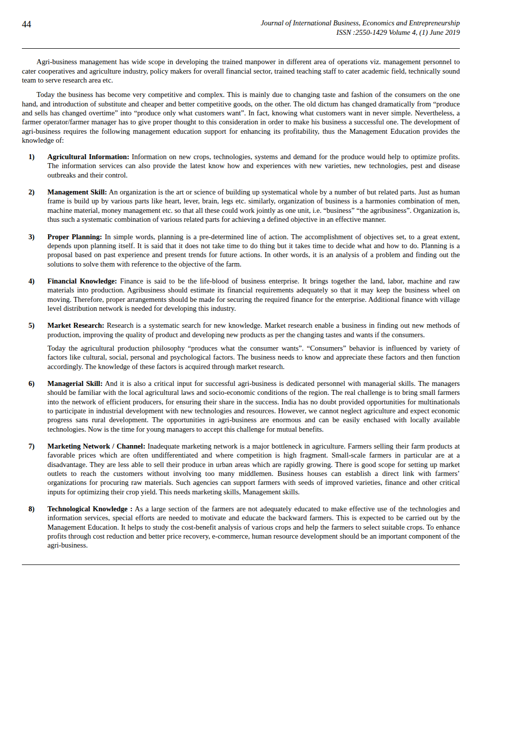44
Journal of International Business, Economics and Entrepreneurship
ISSN :2550-1429 Volume 4, (1) June 2019
Agri-business management has wide scope in developing the trained manpower in different area of operations viz. management personnel to cater cooperatives and agriculture industry, policy makers for overall financial sector, trained teaching staff to cater academic field, technically sound team to serve research area etc.
Today the business has become very competitive and complex. This is mainly due to changing taste and fashion of the consumers on the one hand, and introduction of substitute and cheaper and better competitive goods, on the other. The old dictum has changed dramatically from “produce and sells has changed overtime” into “produce only what customers want”. In fact, knowing what customers want in never simple. Nevertheless, a farmer operator/farmer manager has to give proper thought to this consideration in order to make his business a successful one. The development of agri-business requires the following management education support for enhancing its profitability, thus the Management Education provides the knowledge of:
Agricultural Information: Information on new crops, technologies, systems and demand for the produce would help to optimize profits. The information services can also provide the latest know how and experiences with new varieties, new technologies, pest and disease outbreaks and their control.
Management Skill: An organization is the art or science of building up systematical whole by a number of but related parts. Just as human frame is build up by various parts like heart, lever, brain, legs etc. similarly, organization of business is a harmonies combination of men, machine material, money management etc. so that all these could work jointly as one unit, i.e. “business” “the agribusiness”. Organization is, thus such a systematic combination of various related parts for achieving a defined objective in an effective manner.
Proper Planning: In simple words, planning is a pre-determined line of action. The accomplishment of objectives set, to a great extent, depends upon planning itself. It is said that it does not take time to do thing but it takes time to decide what and how to do. Planning is a proposal based on past experience and present trends for future actions. In other words, it is an analysis of a problem and finding out the solutions to solve them with reference to the objective of the farm.
Financial Knowledge: Finance is said to be the life-blood of business enterprise. It brings together the land, labor, machine and raw materials into production. Agribusiness should estimate its financial requirements adequately so that it may keep the business wheel on moving. Therefore, proper arrangements should be made for securing the required finance for the enterprise. Additional finance with village level distribution network is needed for developing this industry.
Market Research: Research is a systematic search for new knowledge. Market research enable a business in finding out new methods of production, improving the quality of product and developing new products as per the changing tastes and wants if the consumers.
Today the agricultural production philosophy “produces what the consumer wants”. “Consumers” behavior is influenced by variety of factors like cultural, social, personal and psychological factors. The business needs to know and appreciate these factors and then function accordingly. The knowledge of these factors is acquired through market research.
Managerial Skill: And it is also a critical input for successful agri-business is dedicated personnel with managerial skills. The managers should be familiar with the local agricultural laws and socio-economic conditions of the region. The real challenge is to bring small farmers into the network of efficient producers, for ensuring their share in the success. India has no doubt provided opportunities for multinationals to participate in industrial development with new technologies and resources. However, we cannot neglect agriculture and expect economic progress sans rural development. The opportunities in agri-business are enormous and can be easily enchased with locally available technologies. Now is the time for young managers to accept this challenge for mutual benefits.
Marketing Network / Channel: Inadequate marketing network is a major bottleneck in agriculture. Farmers selling their farm products at favorable prices which are often undifferentiated and where competition is high fragment. Small-scale farmers in particular are at a disadvantage. They are less able to sell their produce in urban areas which are rapidly growing. There is good scope for setting up market outlets to reach the customers without involving too many middlemen. Business houses can establish a direct link with farmers’ organizations for procuring raw materials. Such agencies can support farmers with seeds of improved varieties, finance and other critical inputs for optimizing their crop yield. This needs marketing skills, Management skills.
Technological Knowledge : As a large section of the farmers are not adequately educated to make effective use of the technologies and information services, special efforts are needed to motivate and educate the backward farmers. This is expected to be carried out by the Management Education. It helps to study the cost-benefit analysis of various crops and help the farmers to select suitable crops. To enhance profits through cost reduction and better price recovery, e-commerce, human resource development should be an important component of the agri-business.